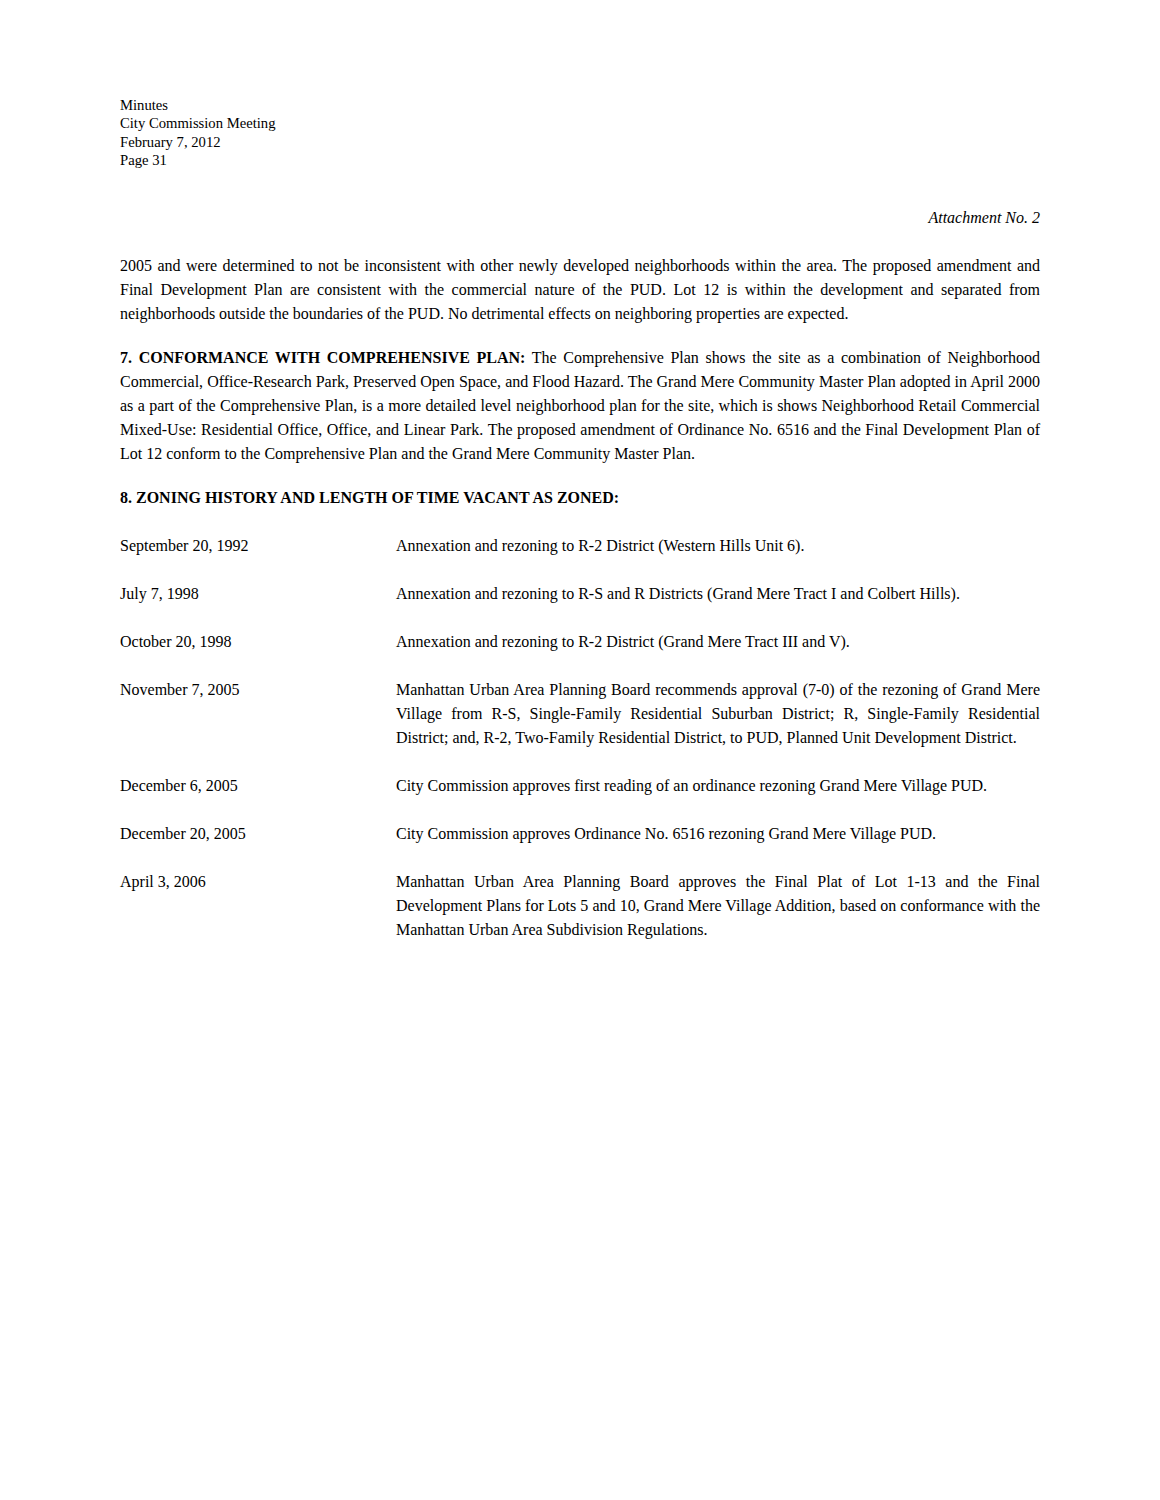Minutes
City Commission Meeting
February 7, 2012
Page 31
Attachment No. 2
2005 and were determined to not be inconsistent with other newly developed neighborhoods within the area. The proposed amendment and Final Development Plan are consistent with the commercial nature of the PUD. Lot 12 is within the development and separated from neighborhoods outside the boundaries of the PUD. No detrimental effects on neighboring properties are expected.
7. CONFORMANCE WITH COMPREHENSIVE PLAN: The Comprehensive Plan shows the site as a combination of Neighborhood Commercial, Office-Research Park, Preserved Open Space, and Flood Hazard. The Grand Mere Community Master Plan adopted in April 2000 as a part of the Comprehensive Plan, is a more detailed level neighborhood plan for the site, which is shows Neighborhood Retail Commercial Mixed-Use: Residential Office, Office, and Linear Park. The proposed amendment of Ordinance No. 6516 and the Final Development Plan of Lot 12 conform to the Comprehensive Plan and the Grand Mere Community Master Plan.
8. ZONING HISTORY AND LENGTH OF TIME VACANT AS ZONED:
| September 20, 1992 | Annexation and rezoning to R-2 District (Western Hills Unit 6). |
| July 7, 1998 | Annexation and rezoning to R-S and R Districts (Grand Mere Tract I and Colbert Hills). |
| October 20, 1998 | Annexation and rezoning to R-2 District (Grand Mere Tract III and V). |
| November 7, 2005 | Manhattan Urban Area Planning Board recommends approval (7-0) of the rezoning of Grand Mere Village from R-S, Single-Family Residential Suburban District; R, Single-Family Residential District; and, R-2, Two-Family Residential District, to PUD, Planned Unit Development District. |
| December 6, 2005 | City Commission approves first reading of an ordinance rezoning Grand Mere Village PUD. |
| December 20, 2005 | City Commission approves Ordinance No. 6516 rezoning Grand Mere Village PUD. |
| April 3, 2006 | Manhattan Urban Area Planning Board approves the Final Plat of Lot 1-13 and the Final Development Plans for Lots 5 and 10, Grand Mere Village Addition, based on conformance with the Manhattan Urban Area Subdivision Regulations. |